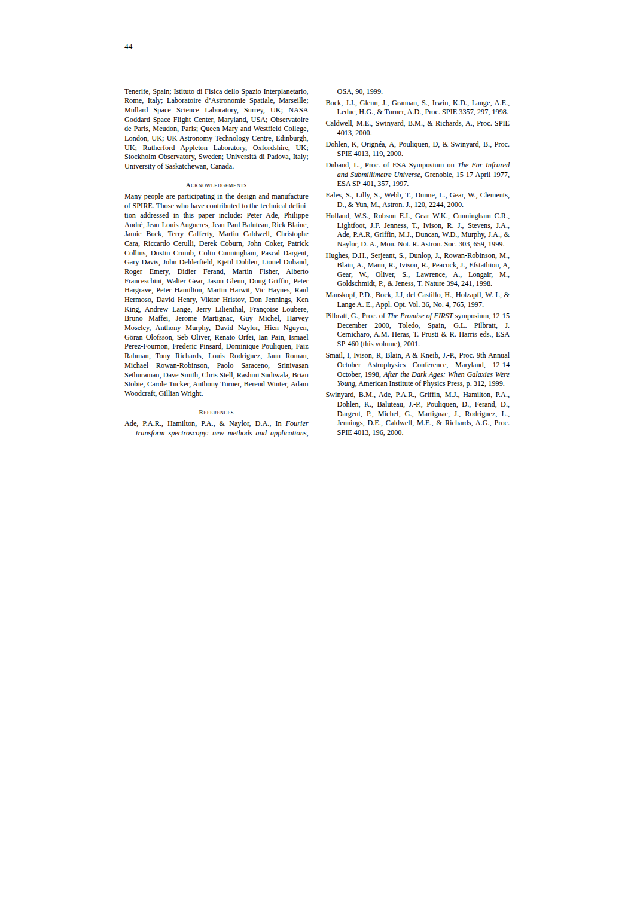44
Tenerife, Spain; Istituto di Fisica dello Spazio Interplanetario, Rome, Italy; Laboratoire d’Astronomie Spatiale, Marseille; Mullard Space Science Laboratory, Surrey, UK; NASA Goddard Space Flight Center, Maryland, USA; Observatoire de Paris, Meudon, Paris; Queen Mary and Westfield College, London, UK; UK Astronomy Technology Centre, Edinburgh, UK; Rutherford Appleton Laboratory, Oxfordshire, UK; Stockholm Observatory, Sweden; Università di Padova, Italy; University of Saskatchewan, Canada.
Acknowledgements
Many people are participating in the design and manufacture of SPIRE. Those who have contributed to the technical definition addressed in this paper include: Peter Ade, Philippe André, Jean-Louis Augueres, Jean-Paul Baluteau, Rick Blaine, Jamie Bock, Terry Cafferty, Martin Caldwell, Christophe Cara, Riccardo Cerulli, Derek Coburn, John Coker, Patrick Collins, Dustin Crumb, Colin Cunningham, Pascal Dargent, Gary Davis, John Delderfield, Kjetil Dohlen, Lionel Duband, Roger Emery, Didier Ferand, Martin Fisher, Alberto Franceschini, Walter Gear, Jason Glenn, Doug Griffin, Peter Hargrave, Peter Hamilton, Martin Harwit, Vic Haynes, Raul Hermoso, David Henry, Viktor Hristov, Don Jennings, Ken King, Andrew Lange, Jerry Lilienthal, Françoise Loubere, Bruno Maffei, Jerome Martignac, Guy Michel, Harvey Moseley, Anthony Murphy, David Naylor, Hien Nguyen, Göran Olofsson, Seb Oliver, Renato Orfei, Ian Pain, Ismael Perez-Fournon, Frederic Pinsard, Dominique Pouliquen, Faiz Rahman, Tony Richards, Louis Rodriguez, Jaun Roman, Michael Rowan-Robinson, Paolo Saraceno, Srinivasan Sethuraman, Dave Smith, Chris Stell, Rashmi Sudiwala, Brian Stobie, Carole Tucker, Anthony Turner, Berend Winter, Adam Woodcraft, Gillian Wright.
References
Ade, P.A.R., Hamilton, P.A., & Naylor, D.A., In Fourier transform spectroscopy: new methods and applications, OSA, 90, 1999.
Bock, J.J., Glenn, J., Grannan, S., Irwin, K.D., Lange, A.E., Leduc, H.G., & Turner, A.D., Proc. SPIE 3357, 297, 1998.
Caldwell, M.E., Swinyard, B.M., & Richards, A., Proc. SPIE 4013, 2000.
Dohlen, K, Orignéa, A, Pouliquen, D, & Swinyard, B., Proc. SPIE 4013, 119, 2000.
Duband, L., Proc. of ESA Symposium on The Far Infrared and Submillimetre Universe, Grenoble, 15-17 April 1977, ESA SP-401, 357, 1997.
Eales, S., Lilly, S., Webb, T., Dunne, L., Gear, W., Clements, D., & Yun, M., Astron. J., 120, 2244, 2000.
Holland, W.S., Robson E.I., Gear W.K., Cunningham C.R., Lightfoot, J.F. Jenness, T., Ivison, R. J., Stevens, J.A., Ade, P.A.R, Griffin, M.J., Duncan, W.D., Murphy, J.A., & Naylor, D. A., Mon. Not. R. Astron. Soc. 303, 659, 1999.
Hughes, D.H., Serjeant, S., Dunlop, J., Rowan-Robinson, M., Blain, A., Mann, R., Ivison, R., Peacock, J., Efstathiou, A, Gear, W., Oliver, S., Lawrence, A., Longair, M., Goldschmidt, P., & Jeness, T. Nature 394, 241, 1998.
Mauskopf, P.D., Bock, J.J, del Castillo, H., Holzapfl, W. L, & Lange A. E., Appl. Opt. Vol. 36, No. 4, 765, 1997.
Pilbratt, G., Proc. of The Promise of FIRST symposium, 12-15 December 2000, Toledo, Spain, G.L. Pilbratt, J. Cernicharo, A.M. Heras, T. Prusti & R. Harris eds., ESA SP-460 (this volume), 2001.
Smail, I, Ivison, R, Blain, A & Kneib, J.-P., Proc. 9th Annual October Astrophysics Conference, Maryland, 12-14 October, 1998, After the Dark Ages: When Galaxies Were Young, American Institute of Physics Press, p. 312, 1999.
Swinyard, B.M., Ade, P.A.R., Griffin, M.J., Hamilton, P.A., Dohlen, K., Baluteau, J.-P., Pouliquen, D., Ferand, D., Dargent, P., Michel, G., Martignac, J., Rodriguez, L., Jennings, D.E., Caldwell, M.E., & Richards, A.G., Proc. SPIE 4013, 196, 2000.